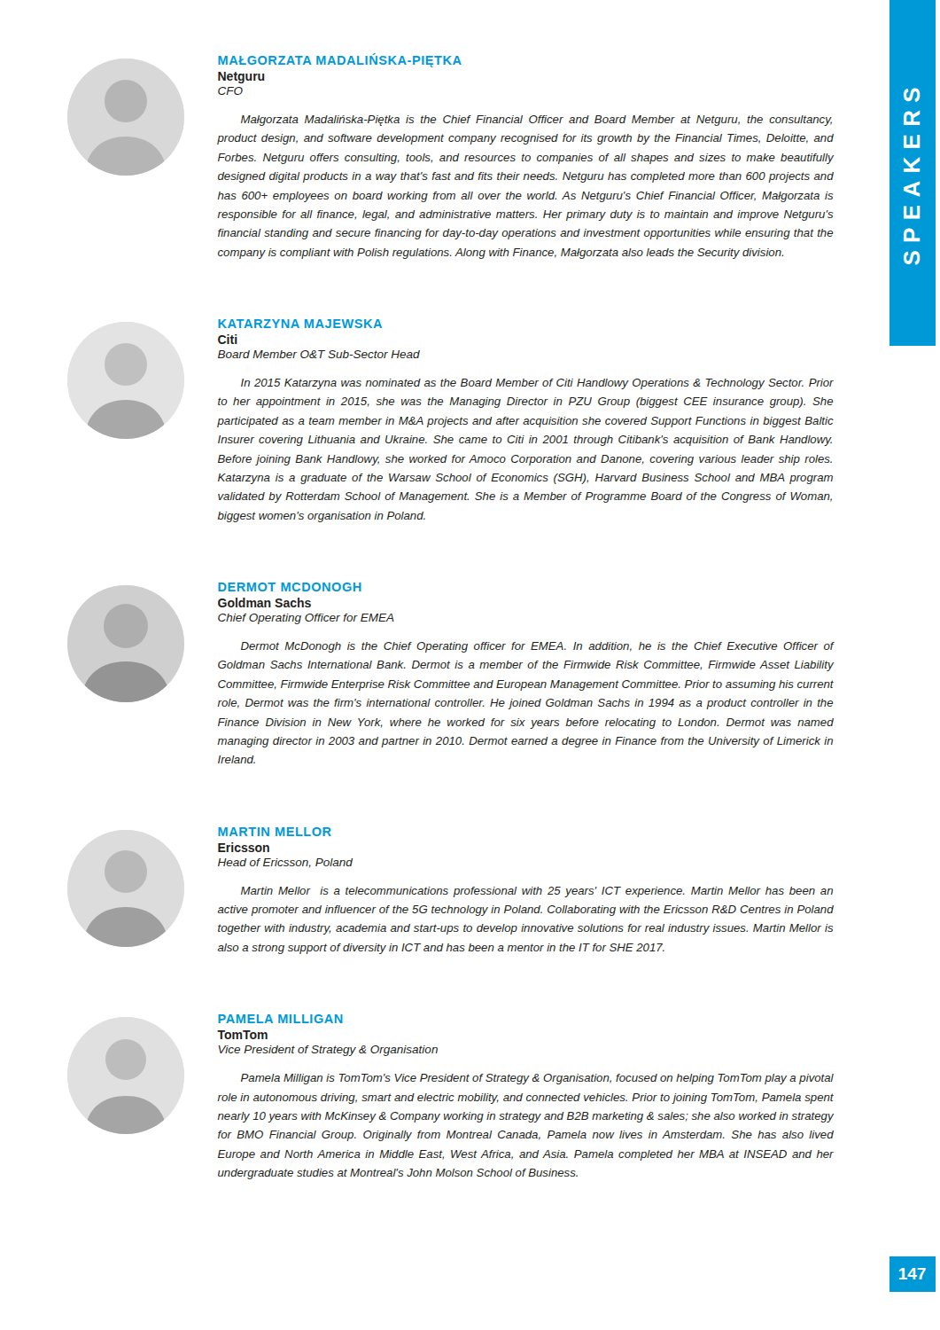Speakers
Małgorzata Madalińska-Piętka
Netguru
CFO
Małgorzata Madalińska-Piętka is the Chief Financial Officer and Board Member at Netguru, the consultancy, product design, and software development company recognised for its growth by the Financial Times, Deloitte, and Forbes. Netguru offers consulting, tools, and resources to companies of all shapes and sizes to make beautifully designed digital products in a way that's fast and fits their needs. Netguru has completed more than 600 projects and has 600+ employees on board working from all over the world. As Netguru's Chief Financial Officer, Małgorzata is responsible for all finance, legal, and administrative matters. Her primary duty is to maintain and improve Netguru's financial standing and secure financing for day-to-day operations and investment opportunities while ensuring that the company is compliant with Polish regulations. Along with Finance, Małgorzata also leads the Security division.
Katarzyna Majewska
Citi
Board Member O&T Sub-Sector Head
In 2015 Katarzyna was nominated as the Board Member of Citi Handlowy Operations & Technology Sector. Prior to her appointment in 2015, she was the Managing Director in PZU Group (biggest CEE insurance group). She participated as a team member in M&A projects and after acquisition she covered Support Functions in biggest Baltic Insurer covering Lithuania and Ukraine. She came to Citi in 2001 through Citibank's acquisition of Bank Handlowy. Before joining Bank Handlowy, she worked for Amoco Corporation and Danone, covering various leader ship roles. Katarzyna is a graduate of the Warsaw School of Economics (SGH), Harvard Business School and MBA program validated by Rotterdam School of Management. She is a Member of Programme Board of the Congress of Woman, biggest women's organisation in Poland.
Dermot McDonogh
Goldman Sachs
Chief Operating Officer for EMEA
Dermot McDonogh is the Chief Operating officer for EMEA. In addition, he is the Chief Executive Officer of Goldman Sachs International Bank. Dermot is a member of the Firmwide Risk Committee, Firmwide Asset Liability Committee, Firmwide Enterprise Risk Committee and European Management Committee. Prior to assuming his current role, Dermot was the firm's international controller. He joined Goldman Sachs in 1994 as a product controller in the Finance Division in New York, where he worked for six years before relocating to London. Dermot was named managing director in 2003 and partner in 2010. Dermot earned a degree in Finance from the University of Limerick in Ireland.
Martin Mellor
Ericsson
Head of Ericsson, Poland
Martin Mellor is a telecommunications professional with 25 years' ICT experience. Martin Mellor has been an active promoter and influencer of the 5G technology in Poland. Collaborating with the Ericsson R&D Centres in Poland together with industry, academia and start-ups to develop innovative solutions for real industry issues. Martin Mellor is also a strong support of diversity in ICT and has been a mentor in the IT for SHE 2017.
Pamela Milligan
TomTom
Vice President of Strategy & Organisation
Pamela Milligan is TomTom's Vice President of Strategy & Organisation, focused on helping TomTom play a pivotal role in autonomous driving, smart and electric mobility, and connected vehicles. Prior to joining TomTom, Pamela spent nearly 10 years with McKinsey & Company working in strategy and B2B marketing & sales; she also worked in strategy for BMO Financial Group. Originally from Montreal Canada, Pamela now lives in Amsterdam. She has also lived Europe and North America in Middle East, West Africa, and Asia. Pamela completed her MBA at INSEAD and her undergraduate studies at Montreal's John Molson School of Business.
147